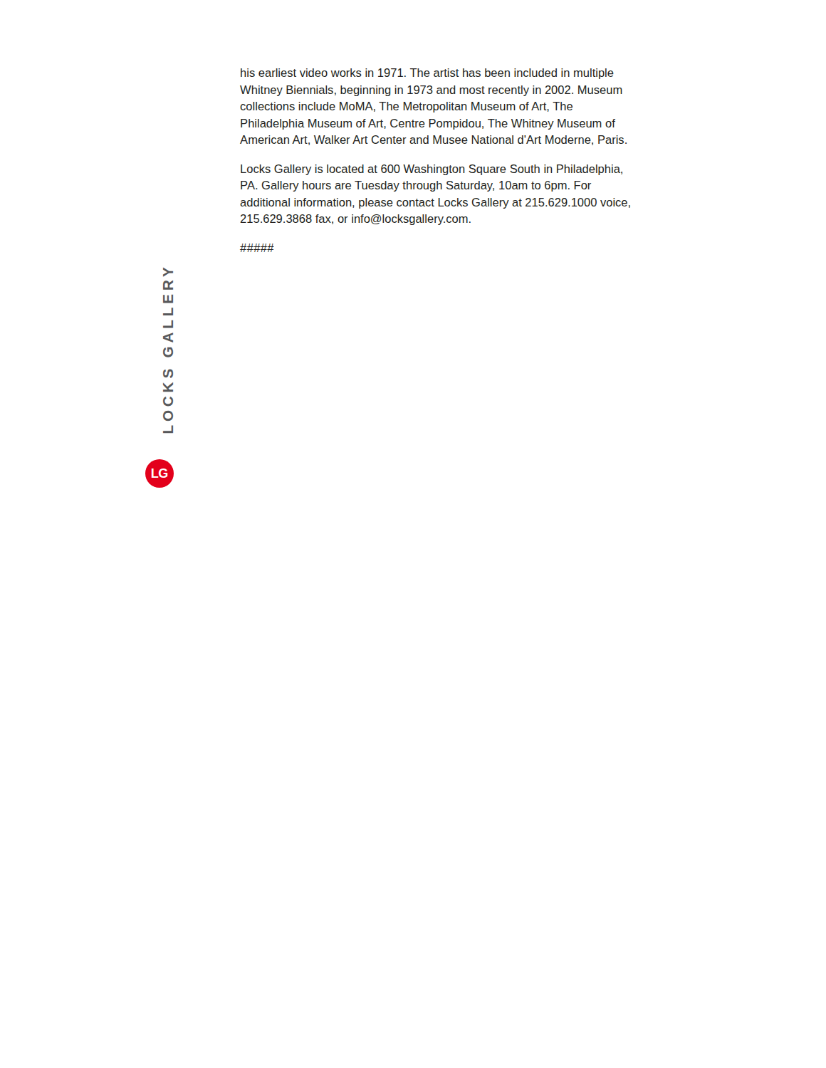LOCKS GALLERY
LG
his earliest video works in 1971. The artist has been included in multiple Whitney Biennials, beginning in 1973 and most recently in 2002. Museum collections include MoMA, The Metropolitan Museum of Art, The Philadelphia Museum of Art, Centre Pompidou, The Whitney Museum of American Art, Walker Art Center and Musee National d'Art Moderne, Paris.
Locks Gallery is located at 600 Washington Square South in Philadelphia, PA. Gallery hours are Tuesday through Saturday, 10am to 6pm. For additional information, please contact Locks Gallery at 215.629.1000 voice, 215.629.3868 fax, or info@locksgallery.com.
#####